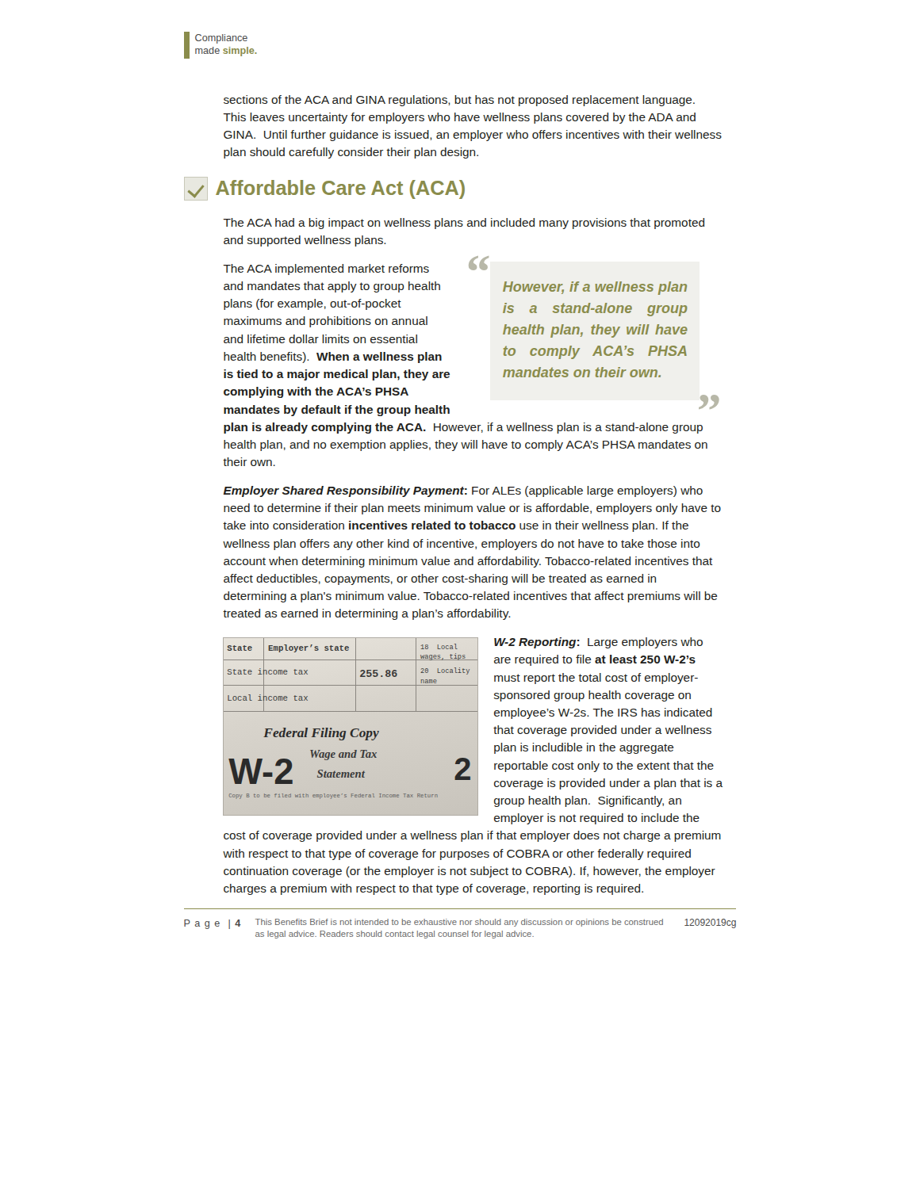Compliance made simple.
sections of the ACA and GINA regulations, but has not proposed replacement language. This leaves uncertainty for employers who have wellness plans covered by the ADA and GINA. Until further guidance is issued, an employer who offers incentives with their wellness plan should carefully consider their plan design.
Affordable Care Act (ACA)
The ACA had a big impact on wellness plans and included many provisions that promoted and supported wellness plans.
“
However, if a wellness plan is a stand-alone group health plan, they will have to comply ACA’s PHSA mandates on their own.
”
The ACA implemented market reforms and mandates that apply to group health plans (for example, out-of-pocket maximums and prohibitions on annual and lifetime dollar limits on essential health benefits). When a wellness plan is tied to a major medical plan, they are complying with the ACA’s PHSA mandates by default if the group health plan is already complying the ACA. However, if a wellness plan is a stand-alone group health plan, and no exemption applies, they will have to comply ACA’s PHSA mandates on their own.
Employer Shared Responsibility Payment: For ALEs (applicable large employers) who need to determine if their plan meets minimum value or is affordable, employers only have to take into consideration incentives related to tobacco use in their wellness plan. If the wellness plan offers any other kind of incentive, employers do not have to take those into account when determining minimum value and affordability. Tobacco-related incentives that affect deductibles, copayments, or other cost-sharing will be treated as earned in determining a plan's minimum value. Tobacco-related incentives that affect premiums will be treated as earned in determining a plan’s affordability.
State
Employer’s state
18 Local wages, tips
State income tax
255.86
20 Locality name
Local income tax
Federal Filing Copy
W-2
Wage and Tax
Statement
2
Copy B to be filed with employee’s Federal Income Tax Return
W-2 Reporting: Large employers who are required to file at least 250 W-2’s must report the total cost of employer-sponsored group health coverage on employee’s W-2s. The IRS has indicated that coverage provided under a wellness plan is includible in the aggregate reportable cost only to the extent that the coverage is provided under a plan that is a group health plan. Significantly, an employer is not required to include the cost of coverage provided under a wellness plan if that employer does not charge a premium with respect to that type of coverage for purposes of COBRA or other federally required continuation coverage (or the employer is not subject to COBRA). If, however, the employer charges a premium with respect to that type of coverage, reporting is required.
P a g e | 4
This Benefits Brief is not intended to be exhaustive nor should any discussion or opinions be construed as legal advice. Readers should contact legal counsel for legal advice.
12092019cg